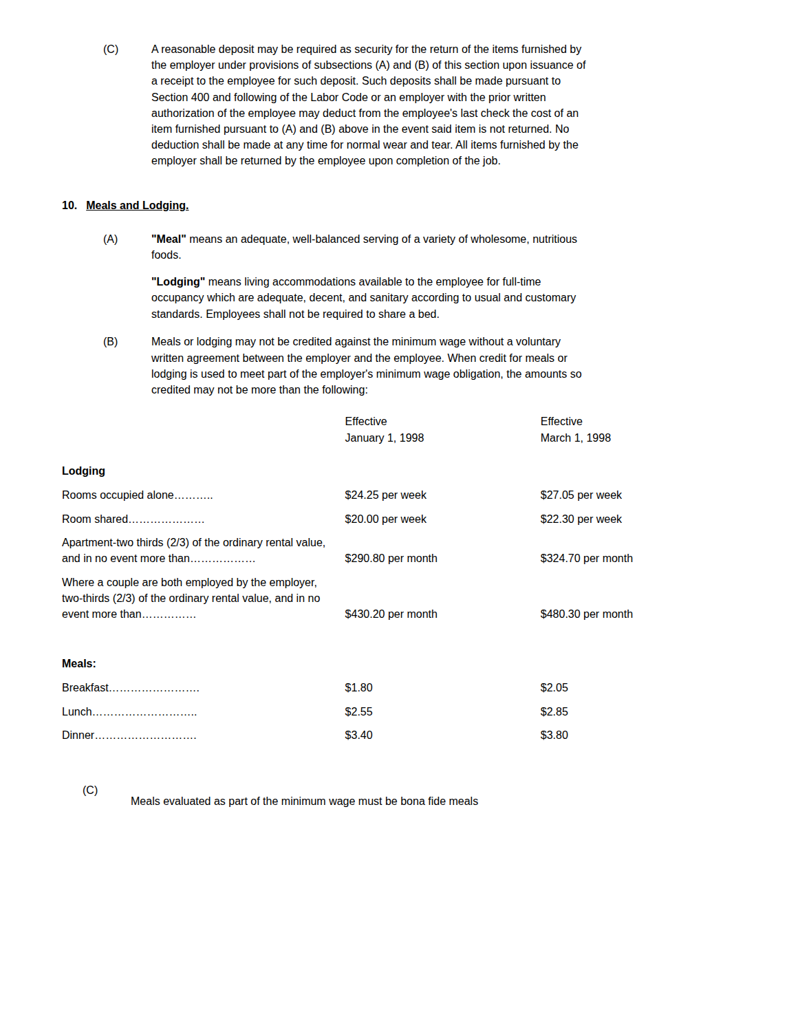(C)
A reasonable deposit may be required as security for the return of the items furnished by the employer under provisions of subsections (A) and (B) of this section upon issuance of a receipt to the employee for such deposit. Such deposits shall be made pursuant to Section 400 and following of the Labor Code or an employer with the prior written authorization of the employee may deduct from the employee's last check the cost of an item furnished pursuant to (A) and (B) above in the event said item is not returned. No deduction shall be made at any time for normal wear and tear. All items furnished by the employer shall be returned by the employee upon completion of the job.
10. Meals and Lodging.
(A)
"Meal" means an adequate, well-balanced serving of a variety of wholesome, nutritious foods.
"Lodging" means living accommodations available to the employee for full-time occupancy which are adequate, decent, and sanitary according to usual and customary standards. Employees shall not be required to share a bed.
(B)
Meals or lodging may not be credited against the minimum wage without a voluntary written agreement between the employer and the employee. When credit for meals or lodging is used to meet part of the employer's minimum wage obligation, the amounts so credited may not be more than the following:
| | Effective | Effective |
| | January 1, 1998 | March 1, 1998 |
| Lodging |
| Rooms occupied alone……….. | $24.25 per week | $27.05 per week |
| Room shared………………… | $20.00 per week | $22.30 per week |
| Apartment-two thirds (2/3) of the ordinary rental value, and in no event more than……………… | $290.80 per month | $324.70 per month |
| Where a couple are both employed by the employer, two-thirds (2/3) of the ordinary rental value, and in no event more than…………… | $430.20 per month | $480.30 per month |
| Meals: |
| Breakfast……………………. | $1.80 | $2.05 |
| Lunch……………………….. | $2.55 | $2.85 |
| Dinner………………………. | $3.40 | $3.80 |
(C)
Meals evaluated as part of the minimum wage must be bona fide meals